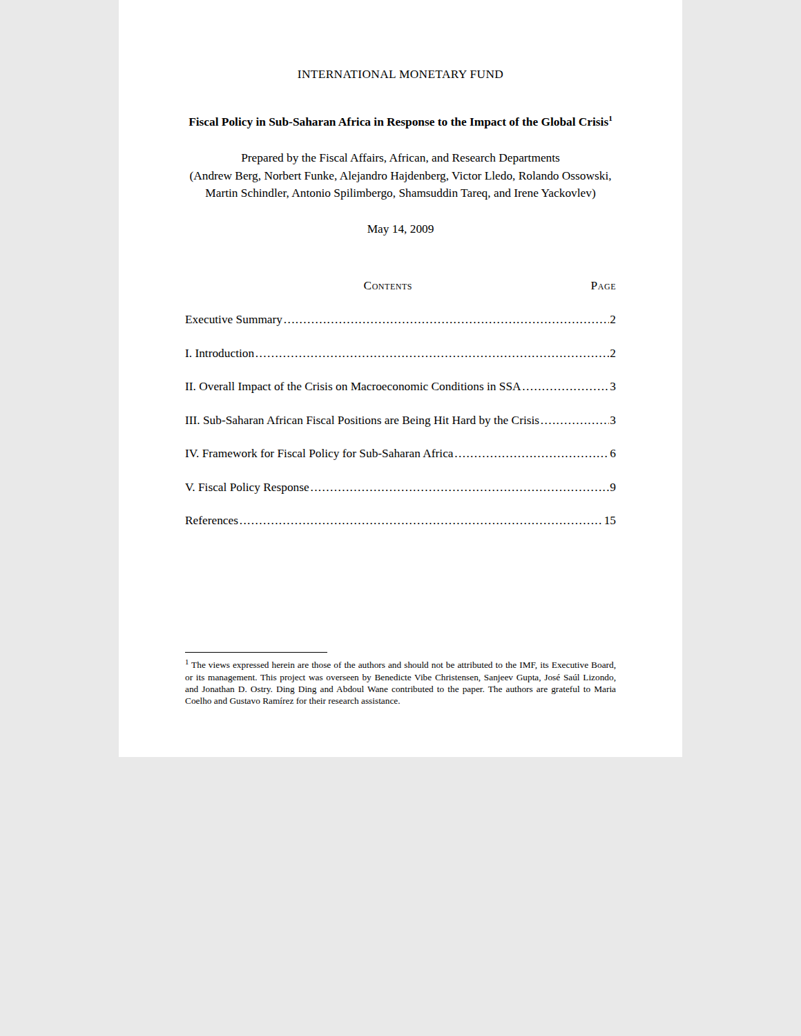INTERNATIONAL MONETARY FUND
Fiscal Policy in Sub-Saharan Africa in Response to the Impact of the Global Crisis1
Prepared by the Fiscal Affairs, African, and Research Departments (Andrew Berg, Norbert Funke, Alejandro Hajdenberg, Victor Lledo, Rolando Ossowski,
Martin Schindler, Antonio Spilimbergo, Shamsuddin Tareq, and Irene Yackovlev)
May 14, 2009
Contents Page
Executive Summary................................................................................................................. 2
I. Introduction............................................................................................................................. 2
II. Overall Impact of the Crisis on Macroeconomic Conditions in SSA.................................... 3
III. Sub-Saharan African Fiscal Positions are Being Hit Hard by the Crisis............................. 3
IV. Framework for Fiscal Policy for Sub-Saharan Africa......................................................... 6
V. Fiscal Policy Response....................................................................................................... 9
References............................................................................................................................. 15
1 The views expressed herein are those of the authors and should not be attributed to the IMF, its Executive Board, or its management. This project was overseen by Benedicte Vibe Christensen, Sanjeev Gupta, José Saúl Lizondo, and Jonathan D. Ostry. Ding Ding and Abdoul Wane contributed to the paper. The authors are grateful to Maria Coelho and Gustavo Ramírez for their research assistance.